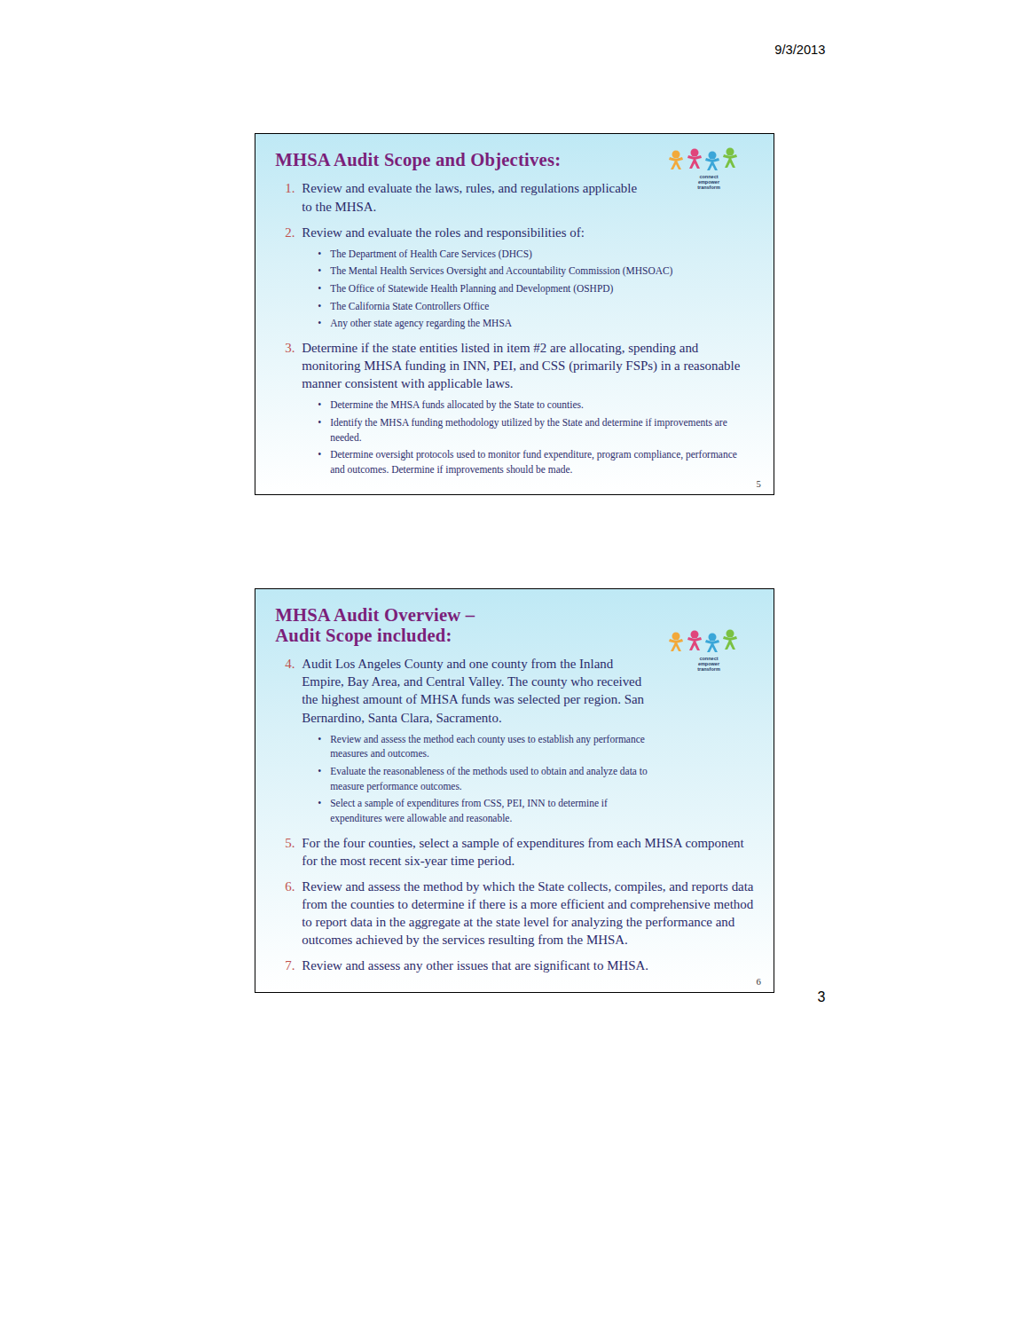9/3/2013
connect empower transform
MHSA Audit Scope and Objectives:
Review and evaluate the laws, rules, and regulations applicable to the MHSA.
Review and evaluate the roles and responsibilities of:
The Department of Health Care Services (DHCS)
The Mental Health Services Oversight and Accountability Commission (MHSOAC)
The Office of Statewide Health Planning and Development (OSHPD)
The California State Controllers Office
Any other state agency regarding the MHSA
Determine if the state entities listed in item #2 are allocating, spending and monitoring MHSA funding in INN, PEI, and CSS (primarily FSPs) in a reasonable manner consistent with applicable laws.
Determine the MHSA funds allocated by the State to counties.
Identify the MHSA funding methodology utilized by the State and determine if improvements are needed.
Determine oversight protocols used to monitor fund expenditure, program compliance, performance and outcomes. Determine if improvements should be made.
5
connect empower transform
MHSA Audit Overview –Audit Scope included:
Audit Los Angeles County and one county from the Inland Empire, Bay Area, and Central Valley. The county who received the highest amount of MHSA funds was selected per region. San Bernardino, Santa Clara, Sacramento.
Review and assess the method each county uses to establish any performance measures and outcomes.
Evaluate the reasonableness of the methods used to obtain and analyze data to measure performance outcomes.
Select a sample of expenditures from CSS, PEI, INN to determine if expenditures were allowable and reasonable.
For the four counties, select a sample of expenditures from each MHSA component for the most recent six-year time period.
Review and assess the method by which the State collects, compiles, and reports data from the counties to determine if there is a more efficient and comprehensive method to report data in the aggregate at the state level for analyzing the performance and outcomes achieved by the services resulting from the MHSA.
Review and assess any other issues that are significant to MHSA.
6
3